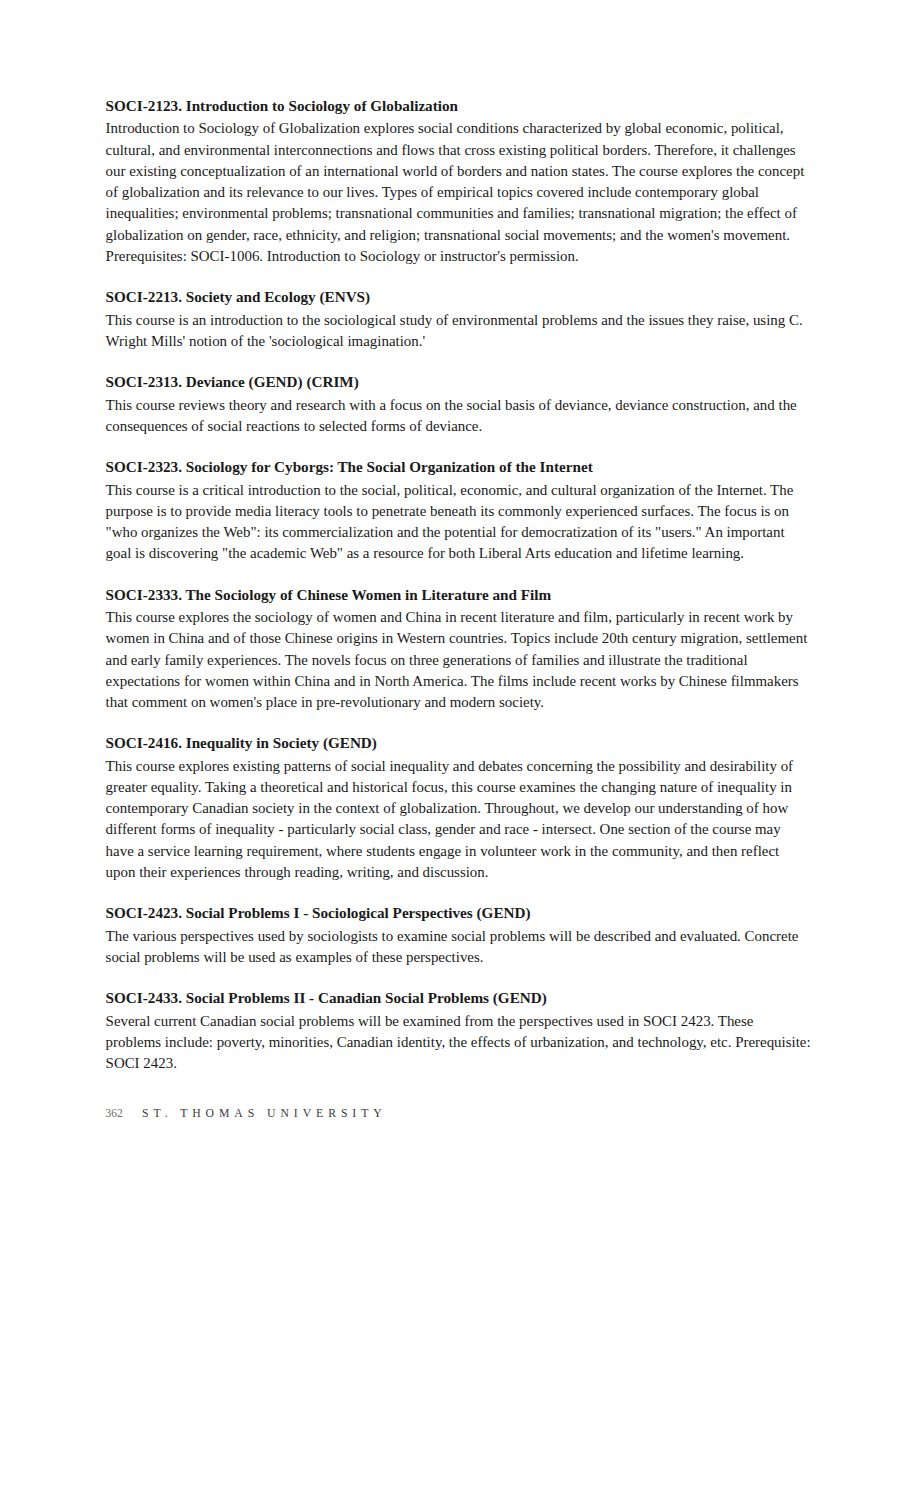SOCI-2123. Introduction to Sociology of Globalization
Introduction to Sociology of Globalization explores social conditions characterized by global economic, political, cultural, and environmental interconnections and flows that cross existing political borders. Therefore, it challenges our existing conceptualization of an international world of borders and nation states. The course explores the concept of globalization and its relevance to our lives. Types of empirical topics covered include contemporary global inequalities; environmental problems; transnational communities and families; transnational migration; the effect of globalization on gender, race, ethnicity, and religion; transnational social movements; and the women's movement. Prerequisites: SOCI-1006. Introduction to Sociology or instructor's permission.
SOCI-2213. Society and Ecology (ENVS)
This course is an introduction to the sociological study of environmental problems and the issues they raise, using C. Wright Mills' notion of the 'sociological imagination.'
SOCI-2313. Deviance (GEND) (CRIM)
This course reviews theory and research with a focus on the social basis of deviance, deviance construction, and the consequences of social reactions to selected forms of deviance.
SOCI-2323. Sociology for Cyborgs: The Social Organization of the Internet
This course is a critical introduction to the social, political, economic, and cultural organization of the Internet. The purpose is to provide media literacy tools to penetrate beneath its commonly experienced surfaces. The focus is on "who organizes the Web": its commercialization and the potential for democratization of its "users." An important goal is discovering "the academic Web" as a resource for both Liberal Arts education and lifetime learning.
SOCI-2333. The Sociology of Chinese Women in Literature and Film
This course explores the sociology of women and China in recent literature and film, particularly in recent work by women in China and of those Chinese origins in Western countries. Topics include 20th century migration, settlement and early family experiences. The novels focus on three generations of families and illustrate the traditional expectations for women within China and in North America. The films include recent works by Chinese filmmakers that comment on women's place in pre-revolutionary and modern society.
SOCI-2416. Inequality in Society (GEND)
This course explores existing patterns of social inequality and debates concerning the possibility and desirability of greater equality. Taking a theoretical and historical focus, this course examines the changing nature of inequality in contemporary Canadian society in the context of globalization. Throughout, we develop our understanding of how different forms of inequality - particularly social class, gender and race - intersect. One section of the course may have a service learning requirement, where students engage in volunteer work in the community, and then reflect upon their experiences through reading, writing, and discussion.
SOCI-2423. Social Problems I - Sociological Perspectives (GEND)
The various perspectives used by sociologists to examine social problems will be described and evaluated. Concrete social problems will be used as examples of these perspectives.
SOCI-2433. Social Problems II - Canadian Social Problems (GEND)
Several current Canadian social problems will be examined from the perspectives used in SOCI 2423. These problems include: poverty, minorities, Canadian identity, the effects of urbanization, and technology, etc. Prerequisite: SOCI 2423.
362 St. Thomas University